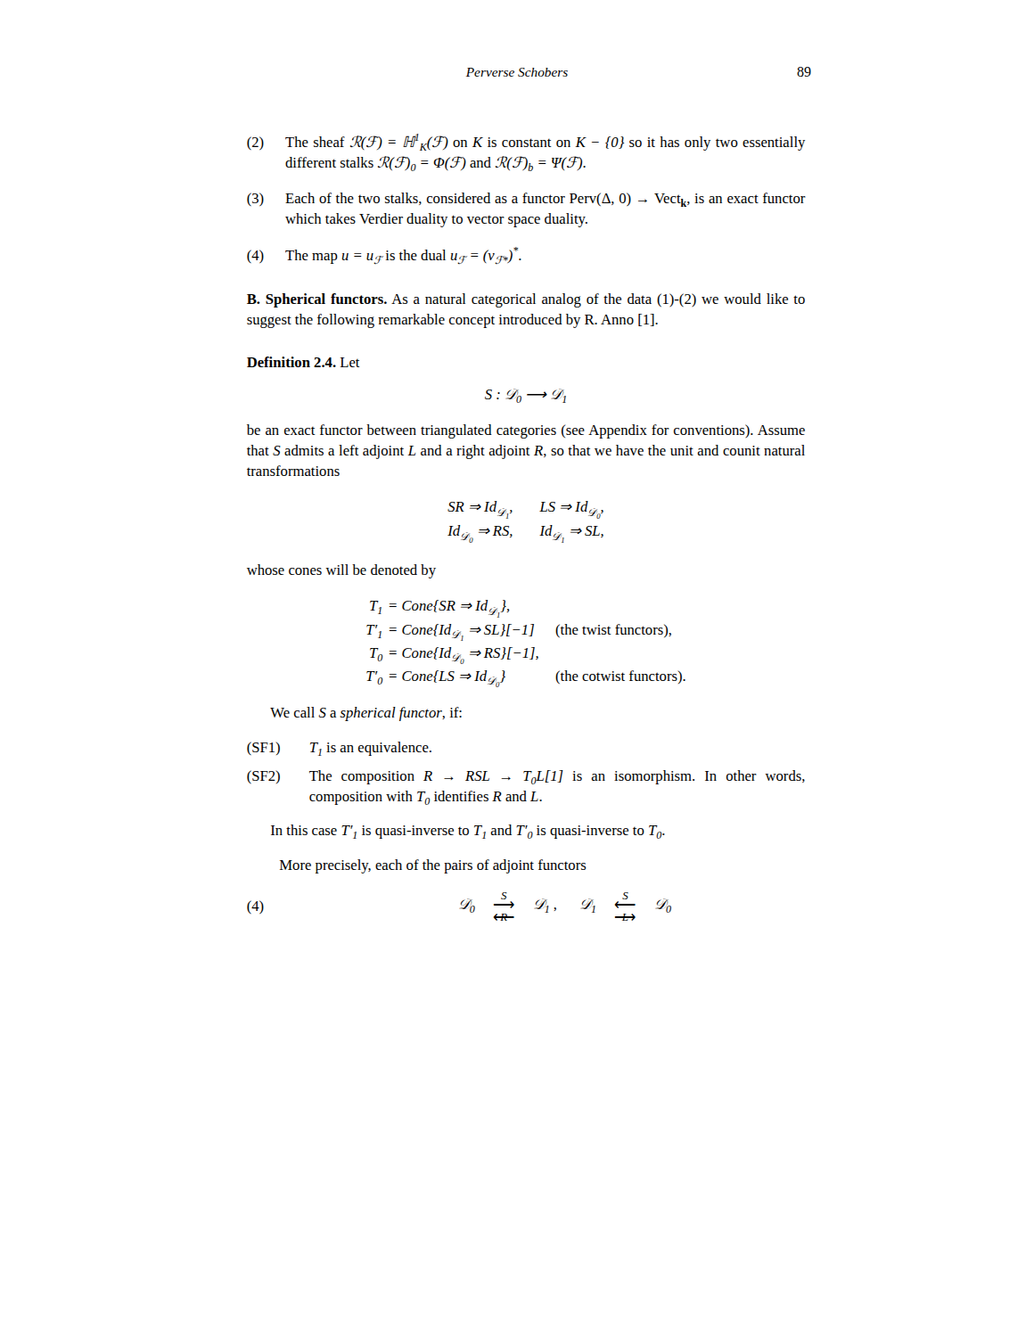Perverse Schobers 89
(2) The sheaf ℛ(ℱ) = ℍ1K(ℱ) on K is constant on K − {0} so it has only two essentially different stalks ℛ(ℱ)0 = Φ(ℱ) and ℛ(ℱ)b = Ψ(ℱ).
(3) Each of the two stalks, considered as a functor Perv(Δ, 0) → Vectk, is an exact functor which takes Verdier duality to vector space duality.
(4) The map u = uℱ is the dual uℱ = (vℱ*)*.
B. Spherical functors. As a natural categorical analog of the data (1)-(2) we would like to suggest the following remarkable concept introduced by R. Anno [1].
Definition 2.4. Let
S : 𝒟0 ⟶ 𝒟1
be an exact functor between triangulated categories (see Appendix for conventions). Assume that S admits a left adjoint L and a right adjoint R, so that we have the unit and counit natural transformations
SR ⇒ Id𝒟1,
LS ⇒ Id𝒟0,
Id𝒟0 ⇒ RS,
Id𝒟1 ⇒ SL,
whose cones will be denoted by
T1
= Cone{SR ⇒ Id𝒟1},
T′1
= Cone{Id𝒟1 ⇒ SL}[−1]
(the twist functors),
T0
= Cone{Id𝒟0 ⇒ RS}[−1],
T′0
= Cone{LS ⇒ Id𝒟0}
(the cotwist functors).
We call S a spherical functor, if:
(SF1) T1 is an equivalence.
(SF2) The composition R → RSL → T0L[1] is an isomorphism. In other words, composition with T0 identifies R and L.
In this case T′1 is quasi-inverse to T1 and T′0 is quasi-inverse to T0.
More precisely, each of the pairs of adjoint functors
(4)
𝒟0 S ⟶⟵ R 𝒟1 , 𝒟1 S ⟵⟶ L 𝒟0